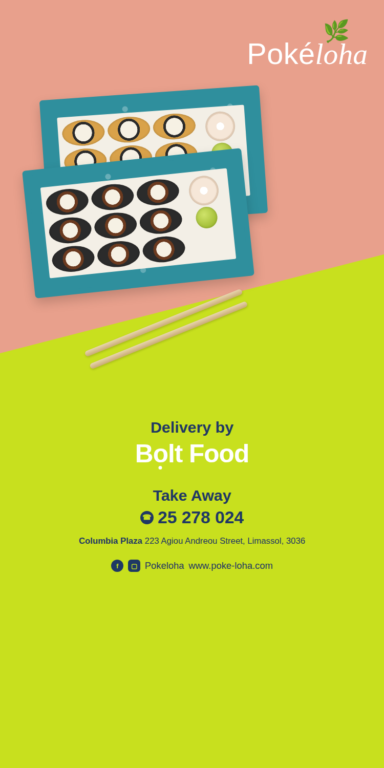🌿
Poké loha
Delivery by
Bolt Food
Take Away
☎ 25 278 024
Columbia Plaza 223 Agiou Andreou Street, Limassol, 3036
f ▢ Pokeloha www.poke-loha.com